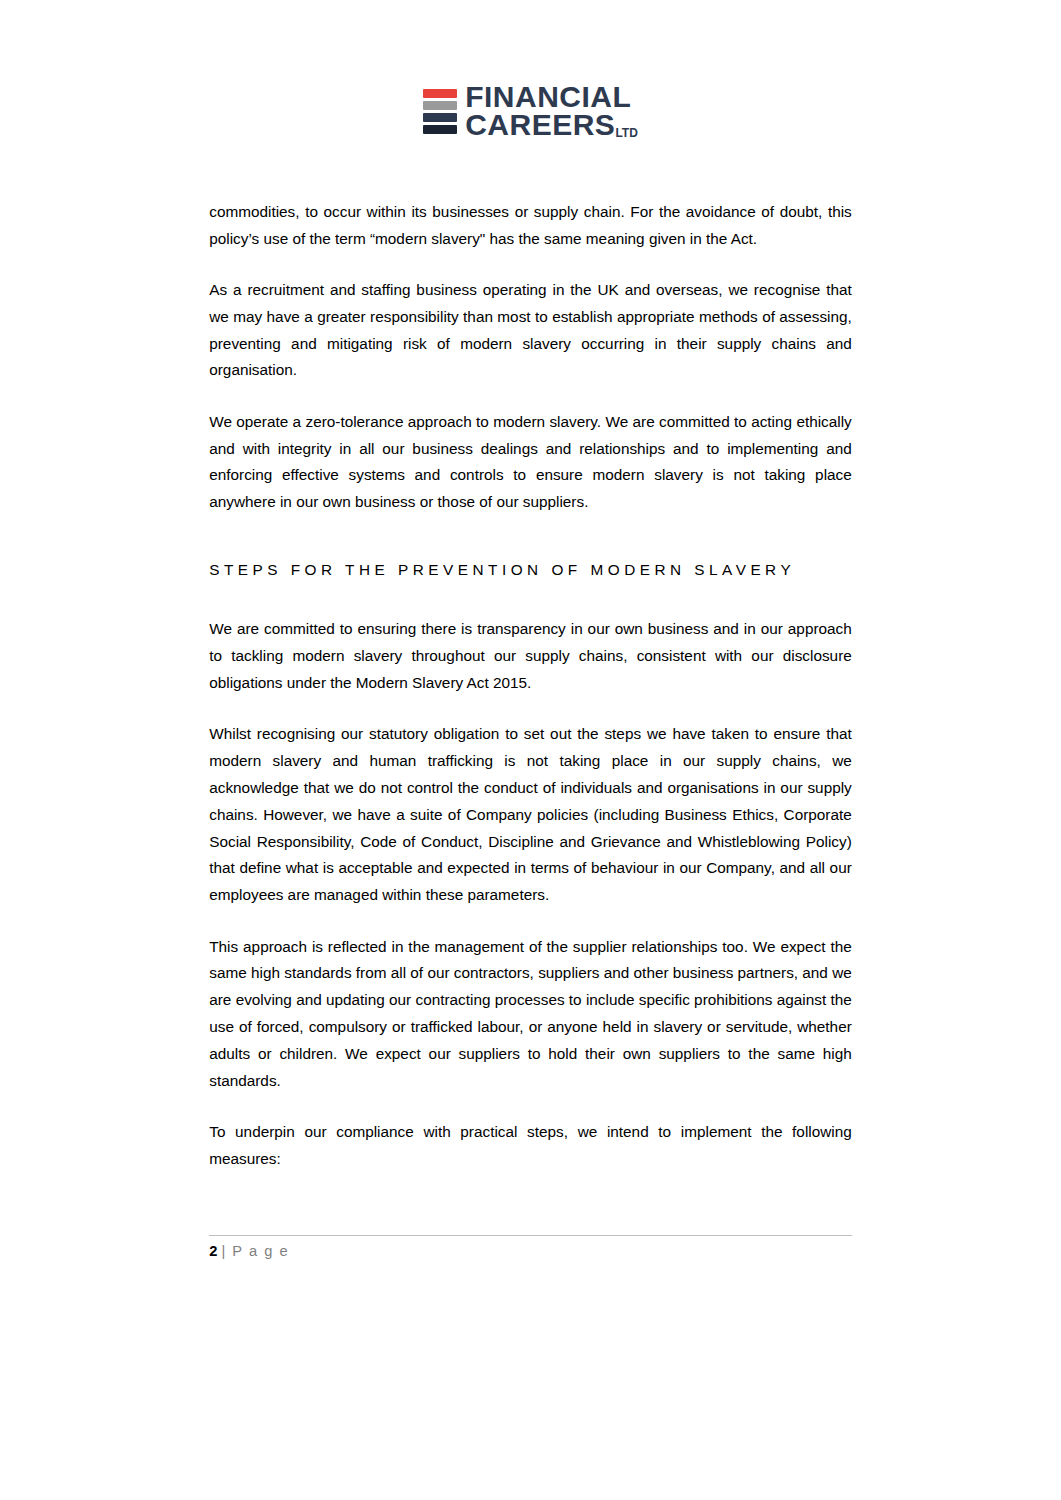FINANCIAL CAREERSLTD
commodities, to occur within its businesses or supply chain. For the avoidance of doubt, this policy’s use of the term “modern slavery" has the same meaning given in the Act.
As a recruitment and staffing business operating in the UK and overseas, we recognise that we may have a greater responsibility than most to establish appropriate methods of assessing, preventing and mitigating risk of modern slavery occurring in their supply chains and organisation.
We operate a zero-tolerance approach to modern slavery. We are committed to acting ethically and with integrity in all our business dealings and relationships and to implementing and enforcing effective systems and controls to ensure modern slavery is not taking place anywhere in our own business or those of our suppliers.
Steps for the prevention of modern slavery
We are committed to ensuring there is transparency in our own business and in our approach to tackling modern slavery throughout our supply chains, consistent with our disclosure obligations under the Modern Slavery Act 2015.
Whilst recognising our statutory obligation to set out the steps we have taken to ensure that modern slavery and human trafficking is not taking place in our supply chains, we acknowledge that we do not control the conduct of individuals and organisations in our supply chains. However, we have a suite of Company policies (including Business Ethics, Corporate Social Responsibility, Code of Conduct, Discipline and Grievance and Whistleblowing Policy) that define what is acceptable and expected in terms of behaviour in our Company, and all our employees are managed within these parameters.
This approach is reflected in the management of the supplier relationships too. We expect the same high standards from all of our contractors, suppliers and other business partners, and we are evolving and updating our contracting processes to include specific prohibitions against the use of forced, compulsory or trafficked labour, or anyone held in slavery or servitude, whether adults or children. We expect our suppliers to hold their own suppliers to the same high standards.
To underpin our compliance with practical steps, we intend to implement the following measures:
2 | P a g e